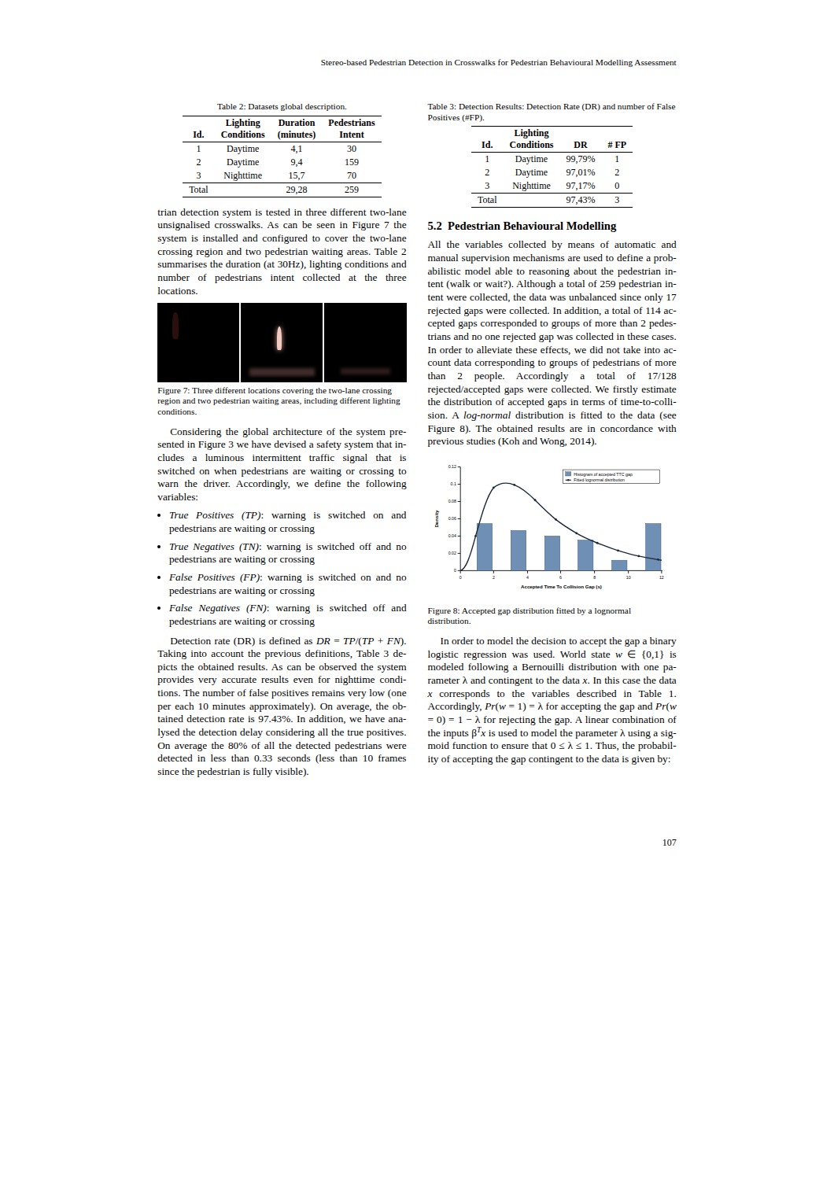Stereo-based Pedestrian Detection in Crosswalks for Pedestrian Behavioural Modelling Assessment
Table 2: Datasets global description.
| Id. | Lighting Conditions | Duration (minutes) | Pedestrians Intent |
| --- | --- | --- | --- |
| 1 | Daytime | 4,1 | 30 |
| 2 | Daytime | 9,4 | 159 |
| 3 | Nighttime | 15,7 | 70 |
| Total | | 29,28 | 259 |
trian detection system is tested in three different two-lane unsignalised crosswalks. As can be seen in Figure 7 the system is installed and configured to cover the two-lane crossing region and two pedestrian waiting areas. Table 2 summarises the duration (at 30Hz), lighting conditions and number of pedestrians intent collected at the three locations.
Figure 7: Three different locations covering the two-lane crossing region and two pedestrian waiting areas, including different lighting conditions.
Considering the global architecture of the system presented in Figure 3 we have devised a safety system that includes a luminous intermittent traffic signal that is switched on when pedestrians are waiting or crossing to warn the driver. Accordingly, we define the following variables:
True Positives (TP): warning is switched on and pedestrians are waiting or crossing
True Negatives (TN): warning is switched off and no pedestrians are waiting or crossing
False Positives (FP): warning is switched on and no pedestrians are waiting or crossing
False Negatives (FN): warning is switched off and pedestrians are waiting or crossing
Detection rate (DR) is defined as DR = TP/(TP + FN). Taking into account the previous definitions, Table 3 depicts the obtained results. As can be observed the system provides very accurate results even for nighttime conditions. The number of false positives remains very low (one per each 10 minutes approximately). On average, the obtained detection rate is 97.43%. In addition, we have analysed the detection delay considering all the true positives. On average the 80% of all the detected pedestrians were detected in less than 0.33 seconds (less than 10 frames since the pedestrian is fully visible).
Table 3: Detection Results: Detection Rate (DR) and number of False Positives (#FP).
| Id. | Lighting Conditions | DR | # FP |
| --- | --- | --- | --- |
| 1 | Daytime | 99,79% | 1 |
| 2 | Daytime | 97,01% | 2 |
| 3 | Nighttime | 97,17% | 0 |
| Total | | 97,43% | 3 |
5.2 Pedestrian Behavioural Modelling
All the variables collected by means of automatic and manual supervision mechanisms are used to define a probabilistic model able to reasoning about the pedestrian intent (walk or wait?). Although a total of 259 pedestrian intent were collected, the data was unbalanced since only 17 rejected gaps were collected. In addition, a total of 114 accepted gaps corresponded to groups of more than 2 pedestrians and no one rejected gap was collected in these cases. In order to alleviate these effects, we did not take into account data corresponding to groups of pedestrians of more than 2 people. Accordingly a total of 17/128 rejected/accepted gaps were collected. We firstly estimate the distribution of accepted gaps in terms of time-to-collision. A log-normal distribution is fitted to the data (see Figure 8). The obtained results are in concordance with previous studies (Koh and Wong, 2014).
0 0.02 0.04 0.06 0.08 0.1 0.12 0 2 4 6 8 10 12 Accepted Time To Collision Gap (s) Density Histogram of accepted TTC gap Fitted lognormal distribution
Figure 8: Accepted gap distribution fitted by a lognormal distribution.
In order to model the decision to accept the gap a binary logistic regression was used. World state w ∈ {0,1} is modeled following a Bernouilli distribution with one parameter λ and contingent to the data x. In this case the data x corresponds to the variables described in Table 1. Accordingly, Pr(w = 1) = λ for accepting the gap and Pr(w = 0) = 1 − λ for rejecting the gap. A linear combination of the inputs βTx is used to model the parameter λ using a sigmoid function to ensure that 0 ≤ λ ≤ 1. Thus, the probability of accepting the gap contingent to the data is given by:
107